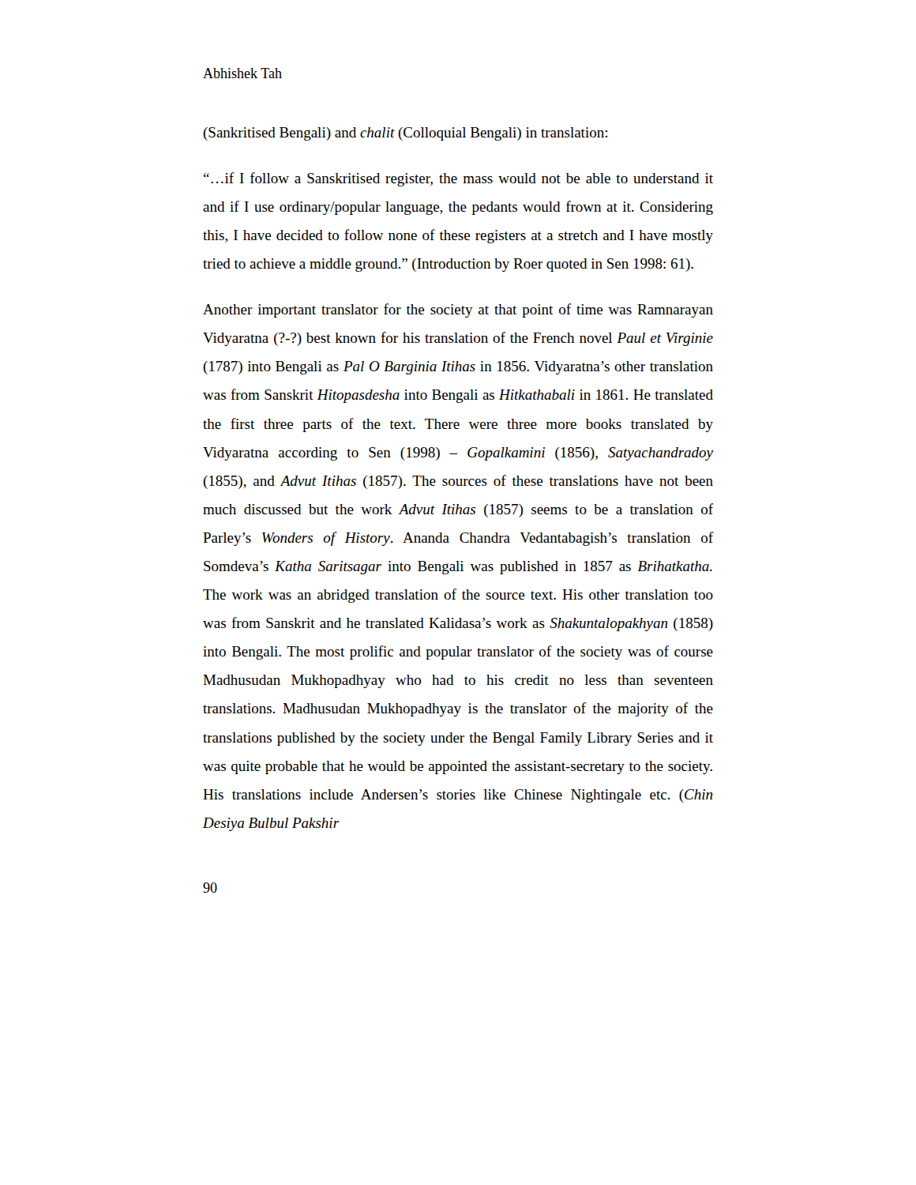Abhishek Tah
(Sankritised Bengali) and chalit (Colloquial Bengali) in translation:
“…if I follow a Sanskritised register, the mass would not be able to understand it and if I use ordinary/popular language, the pedants would frown at it. Considering this, I have decided to follow none of these registers at a stretch and I have mostly tried to achieve a middle ground.” (Introduction by Roer quoted in Sen 1998: 61).
Another important translator for the society at that point of time was Ramnarayan Vidyaratna (?-?) best known for his translation of the French novel Paul et Virginie (1787) into Bengali as Pal O Barginia Itihas in 1856. Vidyaratna’s other translation was from Sanskrit Hitopasdesha into Bengali as Hitkathabali in 1861. He translated the first three parts of the text. There were three more books translated by Vidyaratna according to Sen (1998) – Gopalkamini (1856), Satyachandradoy (1855), and Advut Itihas (1857). The sources of these translations have not been much discussed but the work Advut Itihas (1857) seems to be a translation of Parley’s Wonders of History. Ananda Chandra Vedantabagish’s translation of Somdeva’s Katha Saritsagar into Bengali was published in 1857 as Brihatkatha. The work was an abridged translation of the source text. His other translation too was from Sanskrit and he translated Kalidasa’s work as Shakuntalopakhyan (1858) into Bengali. The most prolific and popular translator of the society was of course Madhusudan Mukhopadhyay who had to his credit no less than seventeen translations. Madhusudan Mukhopadhyay is the translator of the majority of the translations published by the society under the Bengal Family Library Series and it was quite probable that he would be appointed the assistant-secretary to the society. His translations include Andersen’s stories like Chinese Nightingale etc. (Chin Desiya Bulbul Pakshir
90